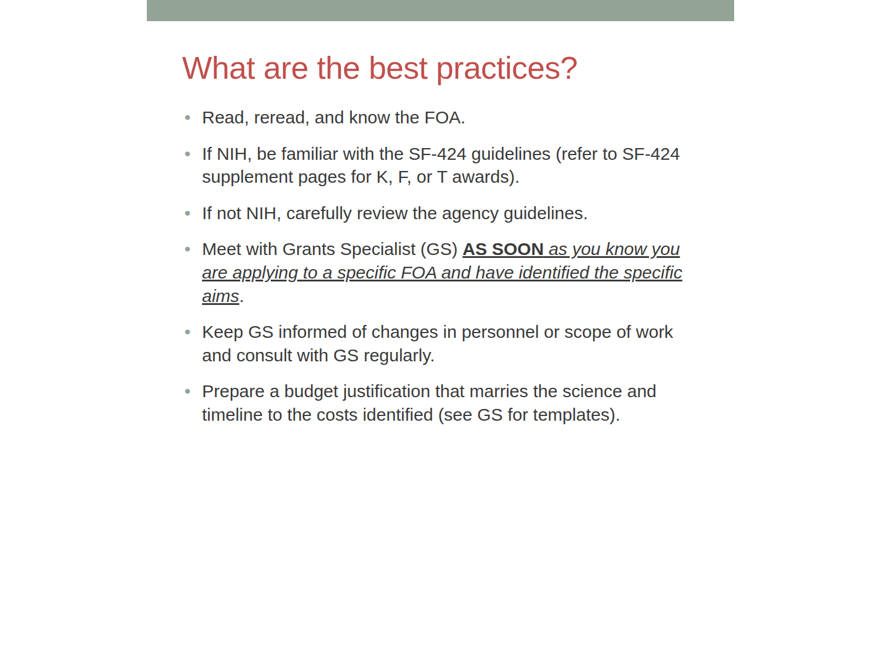What are the best practices?
Read, reread, and know the FOA.
If NIH, be familiar with the SF-424 guidelines (refer to SF-424 supplement pages for K, F, or T awards).
If not NIH, carefully review the agency guidelines.
Meet with Grants Specialist (GS) AS SOON as you know you are applying to a specific FOA and have identified the specific aims.
Keep GS informed of changes in personnel or scope of work and consult with GS regularly.
Prepare a budget justification that marries the science and timeline to the costs identified (see GS for templates).